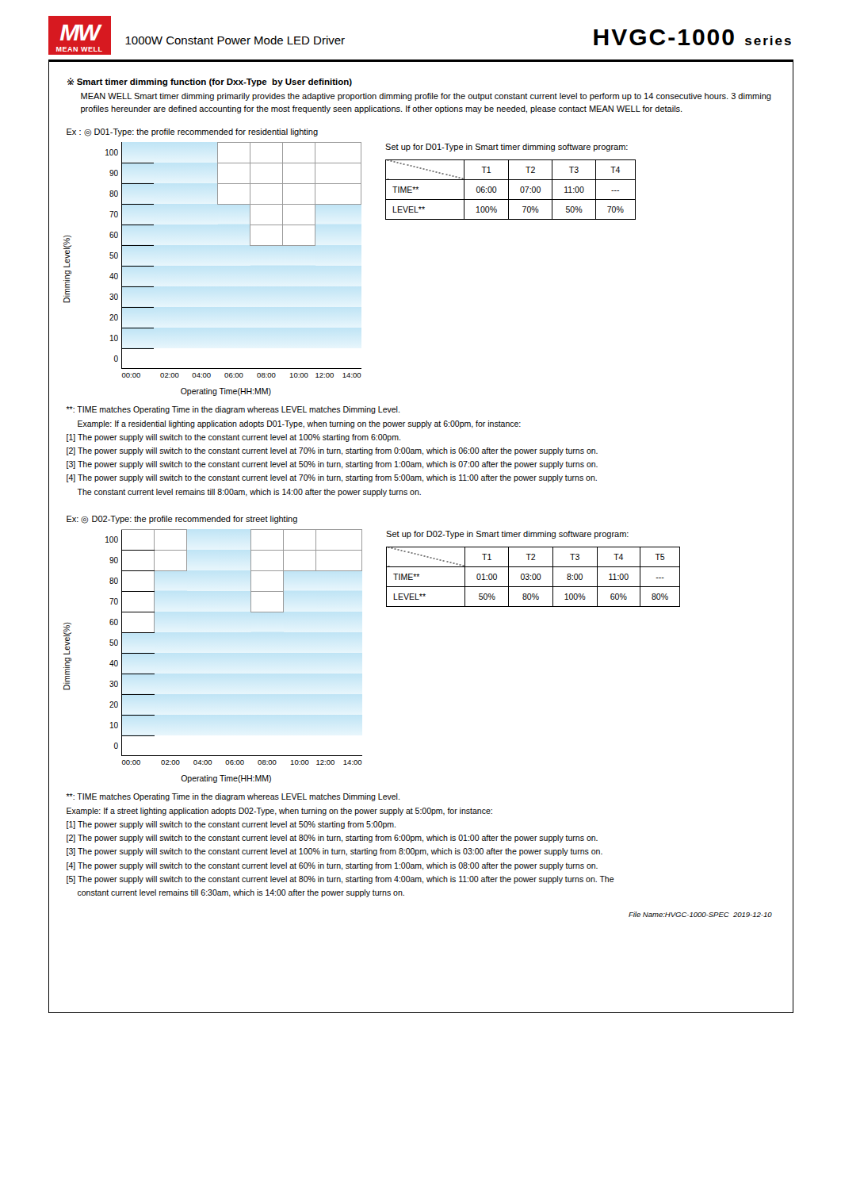MW
MEAN WELL
1000W Constant Power Mode LED Driver
HVGC-1000 series
※ Smart timer dimming function (for Dxx-Type by User definition)
MEAN WELL Smart timer dimming primarily provides the adaptive proportion dimming profile for the output constant current level to perform up to 14 consecutive hours. 3 dimming profiles hereunder are defined accounting for the most frequently seen applications. If other options may be needed, please contact MEAN WELL for details.
Ex : ◎ D01-Type: the profile recommended for residential lighting
Dimming Level(%)
| 100 | | | | | | | |
| 90 | | | | | | | |
| 80 | | | | | | | |
| 70 | | | | | | | |
| 60 | | | | | | | |
| 50 | | | | | | | |
| 40 | | | | | | | |
| 30 | | | | | | | |
| 20 | | | | | | | |
| 10 | | | | | | | |
| 0 | | | | | | | |
| | 00:00 | 02:00 | 04:00 | 06:00 | 08:00 | 10:00 | 12:00 14:00 |
Operating Time(HH:MM)
Set up for D01-Type in Smart timer dimming software program:
| | T1 | T2 | T3 | T4 |
| TIME** | 06:00 | 07:00 | 11:00 | --- |
| LEVEL** | 100% | 70% | 50% | 70% |
**: TIME matches Operating Time in the diagram whereas LEVEL matches Dimming Level.
Example: If a residential lighting application adopts D01-Type, when turning on the power supply at 6:00pm, for instance:
[1] The power supply will switch to the constant current level at 100% starting from 6:00pm.
[2] The power supply will switch to the constant current level at 70% in turn, starting from 0:00am, which is 06:00 after the power supply turns on.
[3] The power supply will switch to the constant current level at 50% in turn, starting from 1:00am, which is 07:00 after the power supply turns on.
[4] The power supply will switch to the constant current level at 70% in turn, starting from 5:00am, which is 11:00 after the power supply turns on.
The constant current level remains till 8:00am, which is 14:00 after the power supply turns on.
Ex: ◎ D02-Type: the profile recommended for street lighting
Dimming Level(%)
| 100 | | | | | | | |
| 90 | | | | | | | |
| 80 | | | | | | | |
| 70 | | | | | | | |
| 60 | | | | | | | |
| 50 | | | | | | | |
| 40 | | | | | | | |
| 30 | | | | | | | |
| 20 | | | | | | | |
| 10 | | | | | | | |
| 0 | | | | | | | |
| | 00:00 | 02:00 | 04:00 | 06:00 | 08:00 | 10:00 | 12:00 14:00 |
Operating Time(HH:MM)
Set up for D02-Type in Smart timer dimming software program:
| | T1 | T2 | T3 | T4 | T5 |
| TIME** | 01:00 | 03:00 | 8:00 | 11:00 | --- |
| LEVEL** | 50% | 80% | 100% | 60% | 80% |
**: TIME matches Operating Time in the diagram whereas LEVEL matches Dimming Level.
Example: If a street lighting application adopts D02-Type, when turning on the power supply at 5:00pm, for instance:
[1] The power supply will switch to the constant current level at 50% starting from 5:00pm.
[2] The power supply will switch to the constant current level at 80% in turn, starting from 6:00pm, which is 01:00 after the power supply turns on.
[3] The power supply will switch to the constant current level at 100% in turn, starting from 8:00pm, which is 03:00 after the power supply turns on.
[4] The power supply will switch to the constant current level at 60% in turn, starting from 1:00am, which is 08:00 after the power supply turns on.
[5] The power supply will switch to the constant current level at 80% in turn, starting from 4:00am, which is 11:00 after the power supply turns on. The
constant current level remains till 6:30am, which is 14:00 after the power supply turns on.
File Name:HVGC-1000-SPEC 2019-12-10